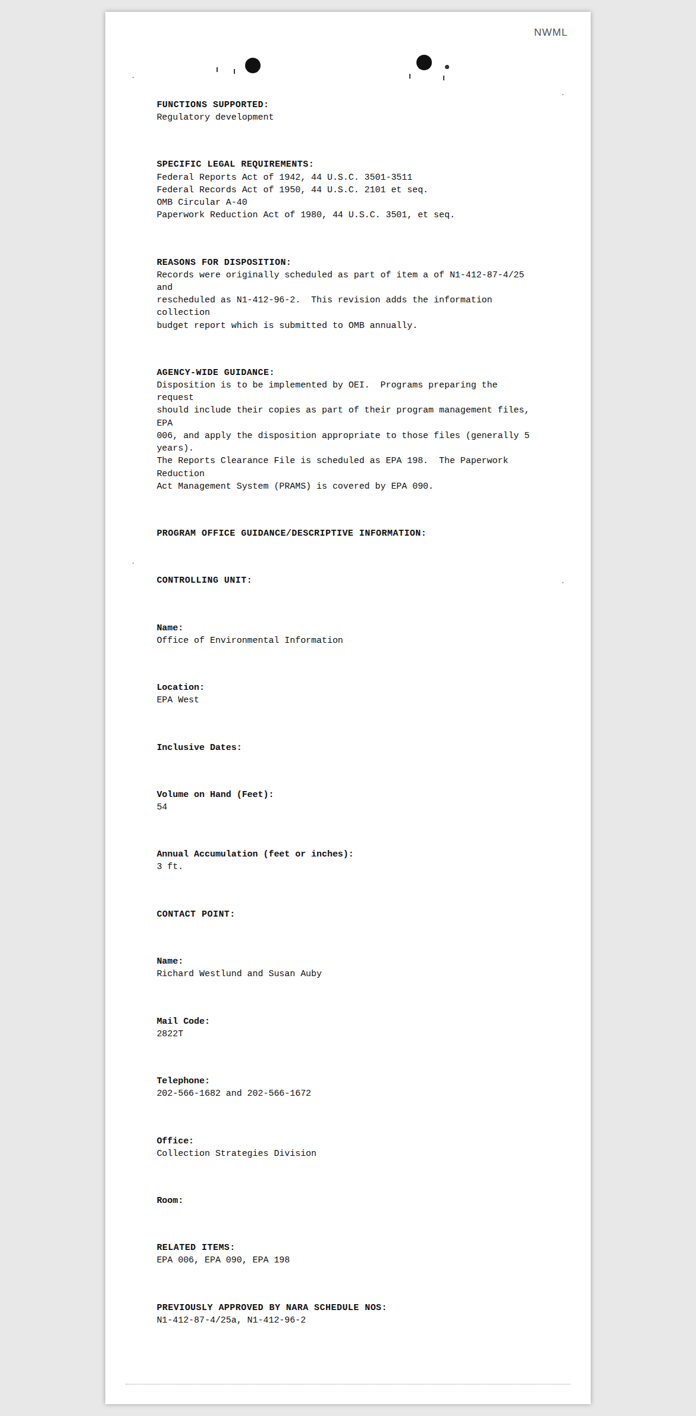NWML
FUNCTIONS SUPPORTED: Regulatory development
SPECIFIC LEGAL REQUIREMENTS: Federal Reports Act of 1942, 44 U.S.C. 3501-3511 Federal Records Act of 1950, 44 U.S.C. 2101 et seq. OMB Circular A-40 Paperwork Reduction Act of 1980, 44 U.S.C. 3501, et seq.
REASONS FOR DISPOSITION: Records were originally scheduled as part of item a of N1-412-87-4/25 and rescheduled as N1-412-96-2. This revision adds the information collection budget report which is submitted to OMB annually.
AGENCY-WIDE GUIDANCE: Disposition is to be implemented by OEI. Programs preparing the request should include their copies as part of their program management files, EPA 006, and apply the disposition appropriate to those files (generally 5 years). The Reports Clearance File is scheduled as EPA 198. The Paperwork Reduction Act Management System (PRAMS) is covered by EPA 090.
PROGRAM OFFICE GUIDANCE/DESCRIPTIVE INFORMATION:
CONTROLLING UNIT:
Name: Office of Environmental Information
Location: EPA West
Inclusive Dates:
Volume on Hand (Feet): 54
Annual Accumulation (feet or inches): 3 ft.
CONTACT POINT:
Name: Richard Westlund and Susan Auby
Mail Code: 2822T
Telephone: 202-566-1682 and 202-566-1672
Office: Collection Strategies Division
Room:
RELATED ITEMS: EPA 006, EPA 090, EPA 198
PREVIOUSLY APPROVED BY NARA SCHEDULE NOS: N1-412-87-4/25a, N1-412-96-2
.
.
.
.